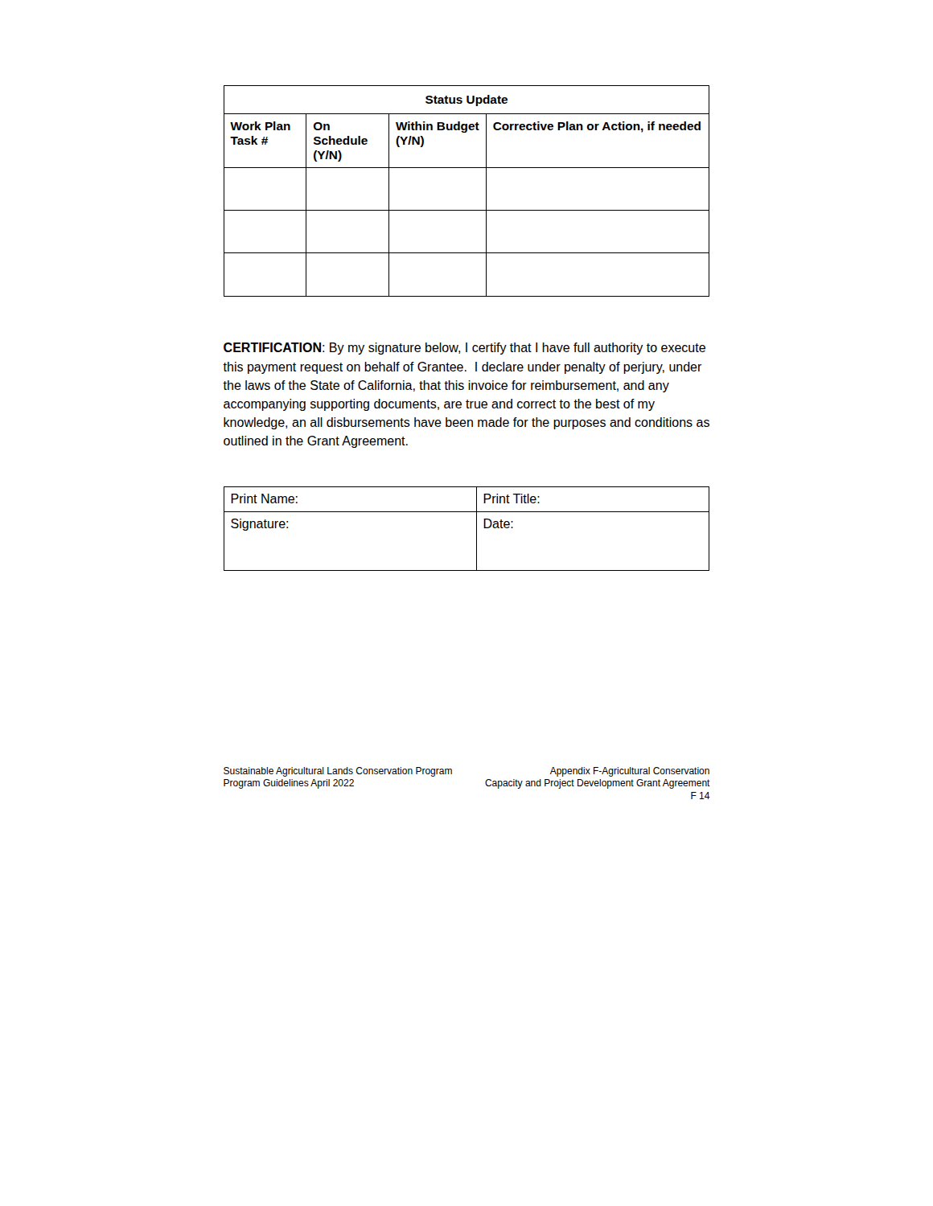| Status Update |
| --- |
| Work Plan Task # | On Schedule (Y/N) | Within Budget (Y/N) | Corrective Plan or Action, if needed |
CERTIFICATION: By my signature below, I certify that I have full authority to execute this payment request on behalf of Grantee. I declare under penalty of perjury, under the laws of the State of California, that this invoice for reimbursement, and any accompanying supporting documents, are true and correct to the best of my knowledge, an all disbursements have been made for the purposes and conditions as outlined in the Grant Agreement.
| Print Name: | Print Title: |
| Signature: | Date: |
Sustainable Agricultural Lands Conservation Program
Program Guidelines April 2022
Appendix F-Agricultural Conservation
Capacity and Project Development Grant Agreement
F 14